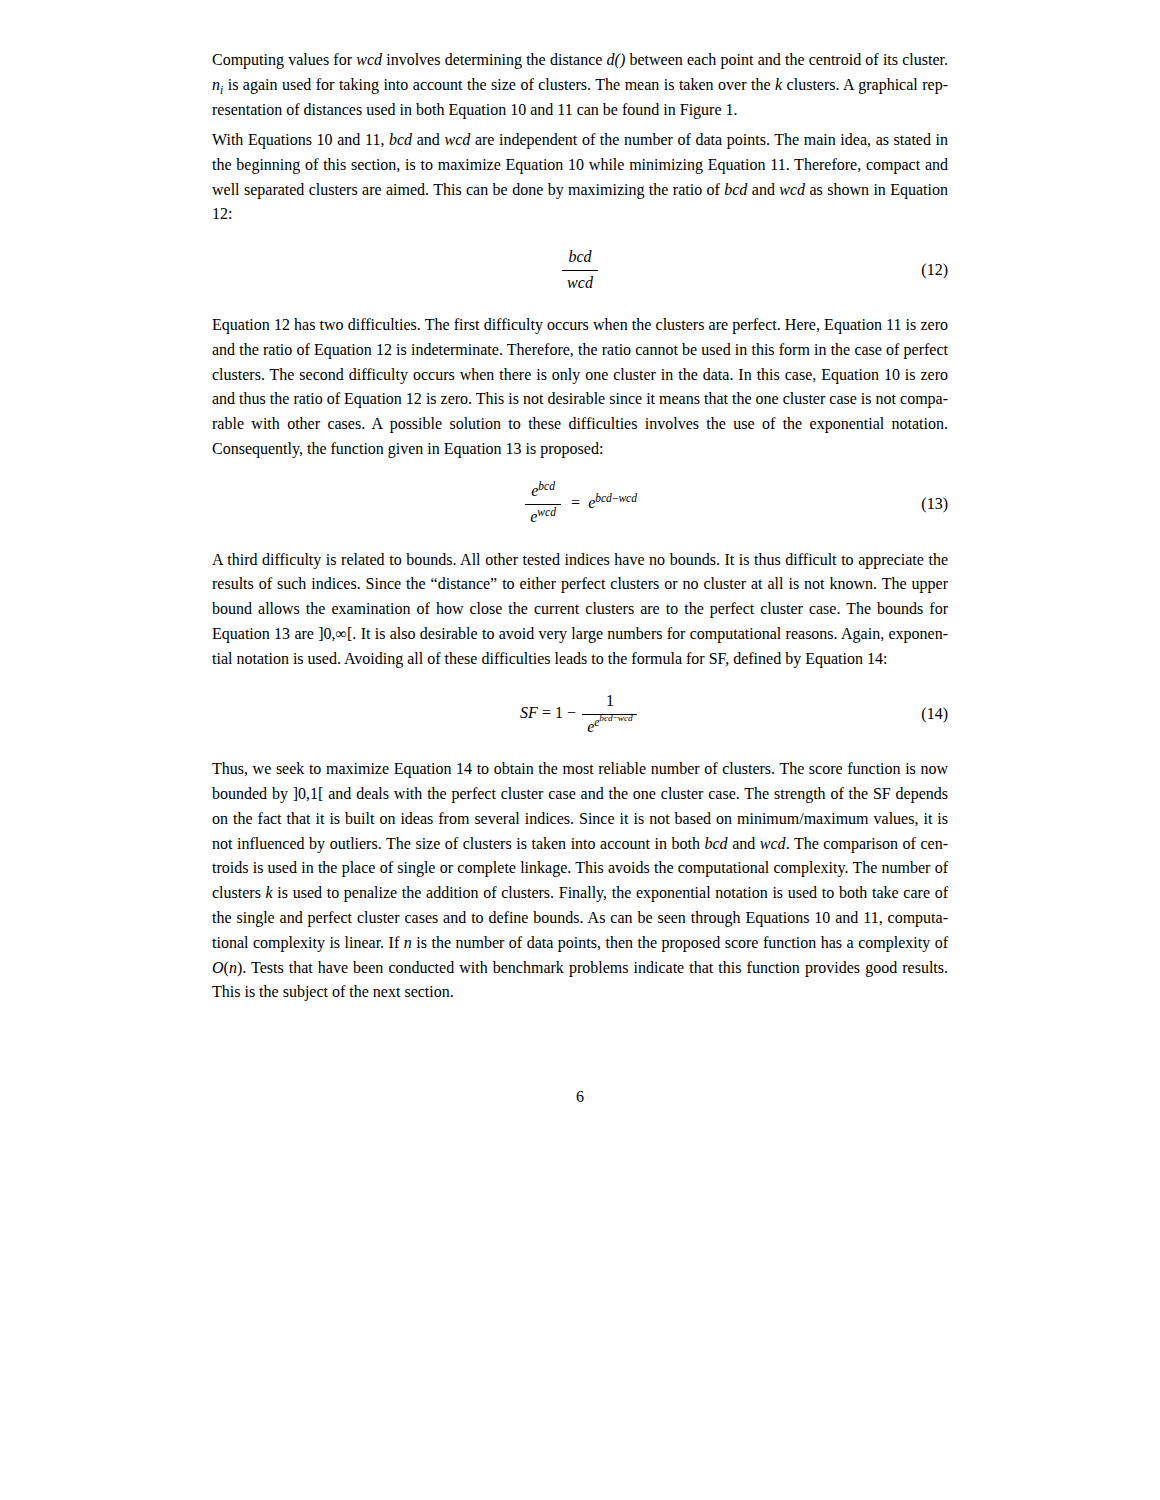Computing values for wcd involves determining the distance d() between each point and the centroid of its cluster. ni is again used for taking into account the size of clusters. The mean is taken over the k clusters. A graphical representation of distances used in both Equation 10 and 11 can be found in Figure 1.
With Equations 10 and 11, bcd and wcd are independent of the number of data points. The main idea, as stated in the beginning of this section, is to maximize Equation 10 while minimizing Equation 11. Therefore, compact and well separated clusters are aimed. This can be done by maximizing the ratio of bcd and wcd as shown in Equation 12:
bcd wcd (12)
Equation 12 has two difficulties. The first difficulty occurs when the clusters are perfect. Here, Equation 11 is zero and the ratio of Equation 12 is indeterminate. Therefore, the ratio cannot be used in this form in the case of perfect clusters. The second difficulty occurs when there is only one cluster in the data. In this case, Equation 10 is zero and thus the ratio of Equation 12 is zero. This is not desirable since it means that the one cluster case is not comparable with other cases. A possible solution to these difficulties involves the use of the exponential notation. Consequently, the function given in Equation 13 is proposed:
ebcd ewcd = ebcd−wcd (13)
A third difficulty is related to bounds. All other tested indices have no bounds. It is thus difficult to appreciate the results of such indices. Since the “distance” to either perfect clusters or no cluster at all is not known. The upper bound allows the examination of how close the current clusters are to the perfect cluster case. The bounds for Equation 13 are ]0,∞[. It is also desirable to avoid very large numbers for computational reasons. Again, exponential notation is used. Avoiding all of these difficulties leads to the formula for SF, defined by Equation 14:
SF = 1 − 1 eebcd−wcd (14)
Thus, we seek to maximize Equation 14 to obtain the most reliable number of clusters. The score function is now bounded by ]0,1[ and deals with the perfect cluster case and the one cluster case. The strength of the SF depends on the fact that it is built on ideas from several indices. Since it is not based on minimum/maximum values, it is not influenced by outliers. The size of clusters is taken into account in both bcd and wcd. The comparison of centroids is used in the place of single or complete linkage. This avoids the computational complexity. The number of clusters k is used to penalize the addition of clusters. Finally, the exponential notation is used to both take care of the single and perfect cluster cases and to define bounds. As can be seen through Equations 10 and 11, computational complexity is linear. If n is the number of data points, then the proposed score function has a complexity of O(n). Tests that have been conducted with benchmark problems indicate that this function provides good results. This is the subject of the next section.
6